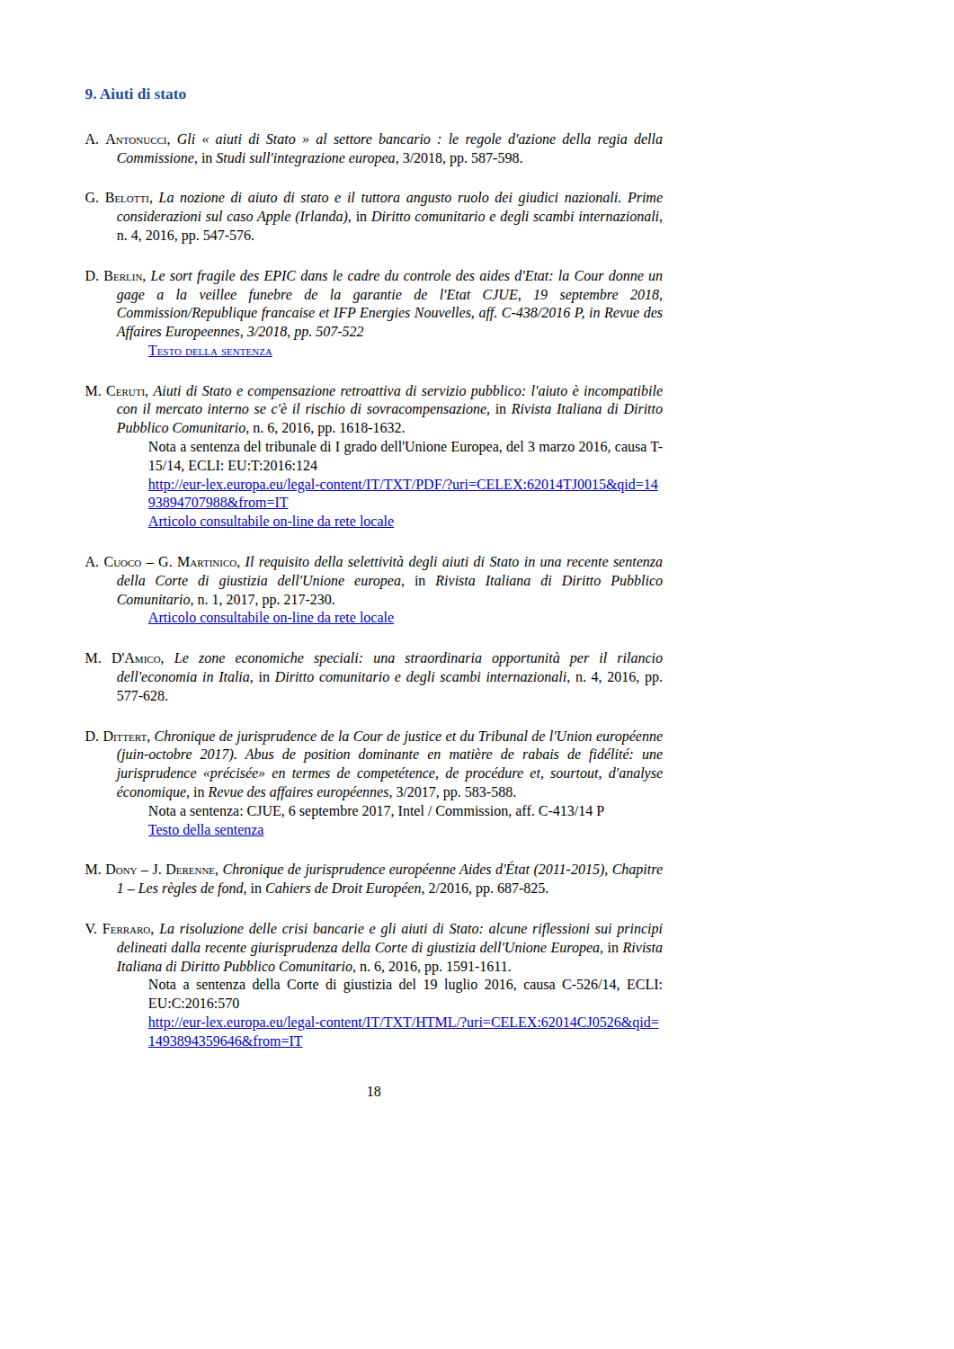9. Aiuti di stato
A. Antonucci, Gli « aiuti di Stato » al settore bancario : le regole d'azione della regia della Commissione, in Studi sull'integrazione europea, 3/2018, pp. 587-598.
G. Belotti, La nozione di aiuto di stato e il tuttora angusto ruolo dei giudici nazionali. Prime considerazioni sul caso Apple (Irlanda), in Diritto comunitario e degli scambi internazionali, n. 4, 2016, pp. 547-576.
D. Berlin, Le sort fragile des EPIC dans le cadre du controle des aides d'Etat: la Cour donne un gage a la veillee funebre de la garantie de l'Etat CJUE, 19 septembre 2018, Commission/Republique francaise et IFP Energies Nouvelles, aff. C-438/2016 P, in Revue des Affaires Europeennes, 3/2018, pp. 507-522 Testo della sentenza
M. Ceruti, Aiuti di Stato e compensazione retroattiva di servizio pubblico: l'aiuto è incompatibile con il mercato interno se c'è il rischio di sovracompensazione, in Rivista Italiana di Diritto Pubblico Comunitario, n. 6, 2016, pp. 1618-1632. Nota a sentenza del tribunale di I grado dell'Unione Europea, del 3 marzo 2016, causa T-15/14, ECLI: EU:T:2016:124 http://eur-lex.europa.eu/legal-content/IT/TXT/PDF/?uri=CELEX:62014TJ0015&qid=1493894707988&from=IT Articolo consultabile on-line da rete locale
A. Cuoco – G. Martinico, Il requisito della selettività degli aiuti di Stato in una recente sentenza della Corte di giustizia dell'Unione europea, in Rivista Italiana di Diritto Pubblico Comunitario, n. 1, 2017, pp. 217-230. Articolo consultabile on-line da rete locale
M. D'Amico, Le zone economiche speciali: una straordinaria opportunità per il rilancio dell'economia in Italia, in Diritto comunitario e degli scambi internazionali, n. 4, 2016, pp. 577-628.
D. Dittert, Chronique de jurisprudence de la Cour de justice et du Tribunal de l'Union européenne (juin-octobre 2017). Abus de position dominante en matière de rabais de fidélité: une jurisprudence «précisée» en termes de competétence, de procédure et, sourtout, d'analyse économique, in Revue des affaires européennes, 3/2017, pp. 583-588. Nota a sentenza: CJUE, 6 septembre 2017, Intel / Commission, aff. C-413/14 P Testo della sentenza
M. Dony – J. Derenne, Chronique de jurisprudence européenne Aides d'État (2011-2015), Chapitre 1 – Les règles de fond, in Cahiers de Droit Européen, 2/2016, pp. 687-825.
V. Ferraro, La risoluzione delle crisi bancarie e gli aiuti di Stato: alcune riflessioni sui principi delineati dalla recente giurisprudenza della Corte di giustizia dell'Unione Europea, in Rivista Italiana di Diritto Pubblico Comunitario, n. 6, 2016, pp. 1591-1611. Nota a sentenza della Corte di giustizia del 19 luglio 2016, causa C-526/14, ECLI: EU:C:2016:570 http://eur-lex.europa.eu/legal-content/IT/TXT/HTML/?uri=CELEX:62014CJ0526&qid=1493894359646&from=IT
18